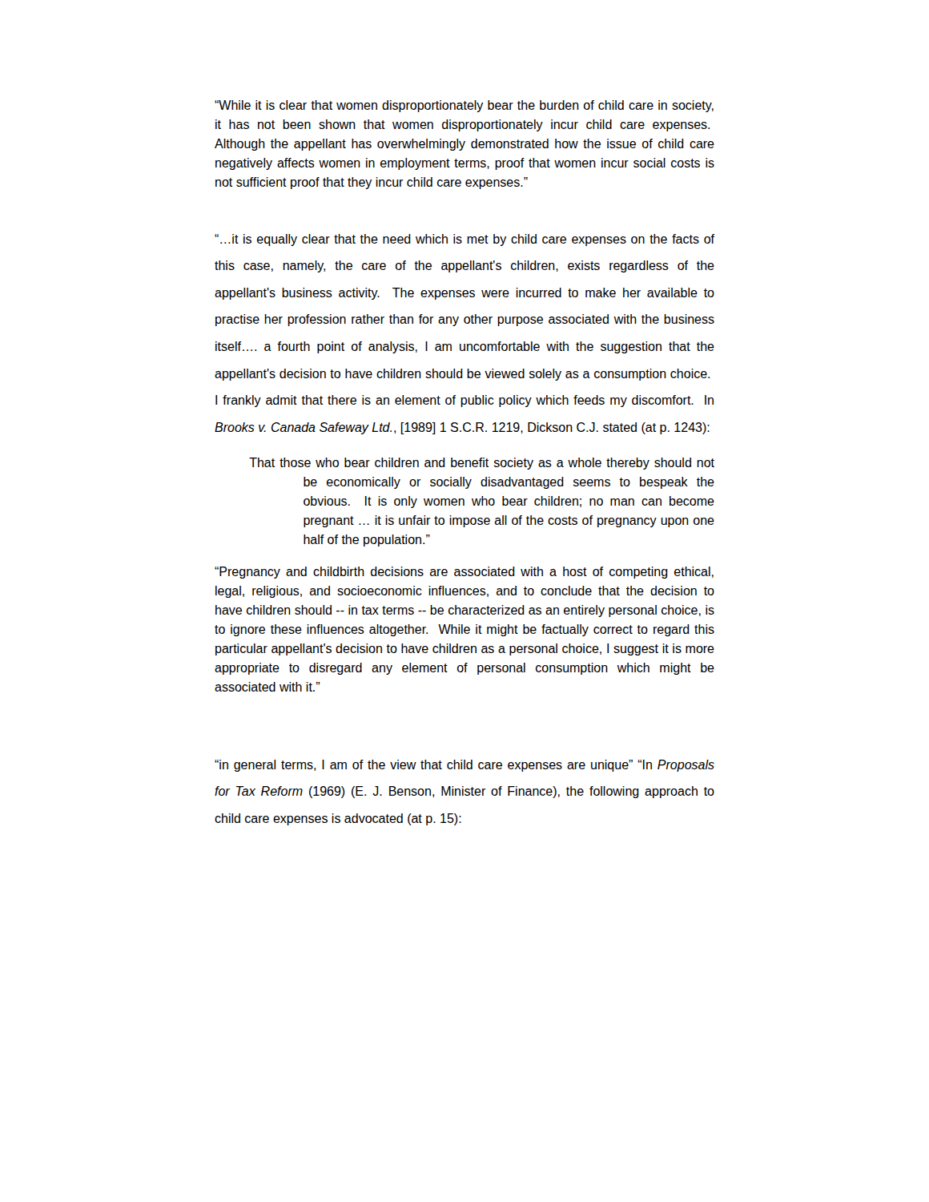“While it is clear that women disproportionately bear the burden of child care in society, it has not been shown that women disproportionately incur child care expenses. Although the appellant has overwhelmingly demonstrated how the issue of child care negatively affects women in employment terms, proof that women incur social costs is not sufficient proof that they incur child care expenses.”
“…it is equally clear that the need which is met by child care expenses on the facts of this case, namely, the care of the appellant's children, exists regardless of the appellant's business activity. The expenses were incurred to make her available to practise her profession rather than for any other purpose associated with the business itself…. a fourth point of analysis, I am uncomfortable with the suggestion that the appellant's decision to have children should be viewed solely as a consumption choice. I frankly admit that there is an element of public policy which feeds my discomfort. In Brooks v. Canada Safeway Ltd., [1989] 1 S.C.R. 1219, Dickson C.J. stated (at p. 1243):
That those who bear children and benefit society as a whole thereby should not be economically or socially disadvantaged seems to bespeak the obvious. It is only women who bear children; no man can become pregnant … it is unfair to impose all of the costs of pregnancy upon one half of the population.”
“Pregnancy and childbirth decisions are associated with a host of competing ethical, legal, religious, and socioeconomic influences, and to conclude that the decision to have children should -- in tax terms -- be characterized as an entirely personal choice, is to ignore these influences altogether. While it might be factually correct to regard this particular appellant's decision to have children as a personal choice, I suggest it is more appropriate to disregard any element of personal consumption which might be associated with it.”
“in general terms, I am of the view that child care expenses are unique” “In Proposals for Tax Reform (1969) (E. J. Benson, Minister of Finance), the following approach to child care expenses is advocated (at p. 15):